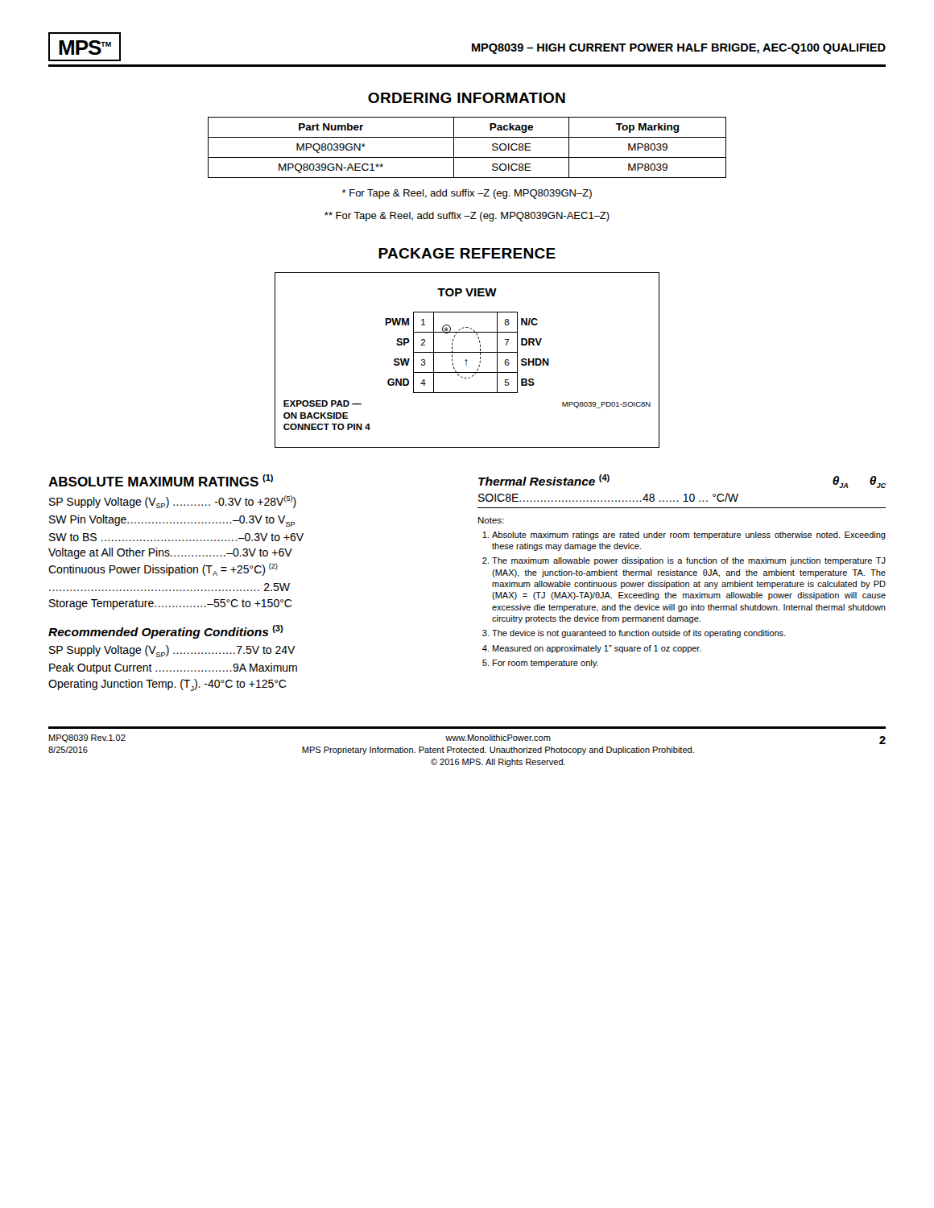MPSTM
MPQ8039 – HIGH CURRENT POWER HALF BRIGDE, AEC-Q100 QUALIFIED
ORDERING INFORMATION
| Part Number | Package | Top Marking |
| --- | --- | --- |
| MPQ8039GN* | SOIC8E | MP8039 |
| MPQ8039GN-AEC1** | SOIC8E | MP8039 |
* For Tape & Reel, add suffix –Z (eg. MPQ8039GN–Z)
** For Tape & Reel, add suffix –Z (eg. MPQ8039GN-AEC1–Z)
PACKAGE REFERENCE
TOP VIEW
| PWM | 1 | ⊗ ↑ | 8 | N/C |
| SP | 2 | | 7 | DRV |
| SW | 3 | | 6 | SHDN |
| GND | 4 | | 5 | BS |
EXPOSED PAD —
ON BACKSIDE
CONNECT TO PIN 4
MPQ8039_PD01-SOIC8N
ABSOLUTE MAXIMUM RATINGS (1)
SP Supply Voltage (VSP) ........... -0.3V to +28V(5))
SW Pin Voltage..............................–0.3V to VSP
SW to BS .......................................–0.3V to +6V
Voltage at All Other Pins................–0.3V to +6V
Continuous Power Dissipation (TA = +25°C) (2)
............................................................ 2.5W
Storage Temperature...............–55°C to +150°C
Recommended Operating Conditions (3)
SP Supply Voltage (VSP) .................. 7.5V to 24V
Peak Output Current ...................... 9A Maximum
Operating Junction Temp. (TJ). -40°C to +125°C
Thermal Resistance (4) θJAθJC
SOIC8E................................... 48 ...... 10 ... °C/W
Notes:
Absolute maximum ratings are rated under room temperature unless otherwise noted. Exceeding these ratings may damage the device.
The maximum allowable power dissipation is a function of the maximum junction temperature TJ (MAX), the junction-to-ambient thermal resistance θJA, and the ambient temperature TA. The maximum allowable continuous power dissipation at any ambient temperature is calculated by PD (MAX) = (TJ (MAX)-TA)/θJA. Exceeding the maximum allowable power dissipation will cause excessive die temperature, and the device will go into thermal shutdown. Internal thermal shutdown circuitry protects the device from permanent damage.
The device is not guaranteed to function outside of its operating conditions.
Measured on approximately 1” square of 1 oz copper.
For room temperature only.
MPQ8039 Rev.1.02
8/25/2016
www.MonolithicPower.com
MPS Proprietary Information. Patent Protected. Unauthorized Photocopy and Duplication Prohibited.
© 2016 MPS. All Rights Reserved.
2